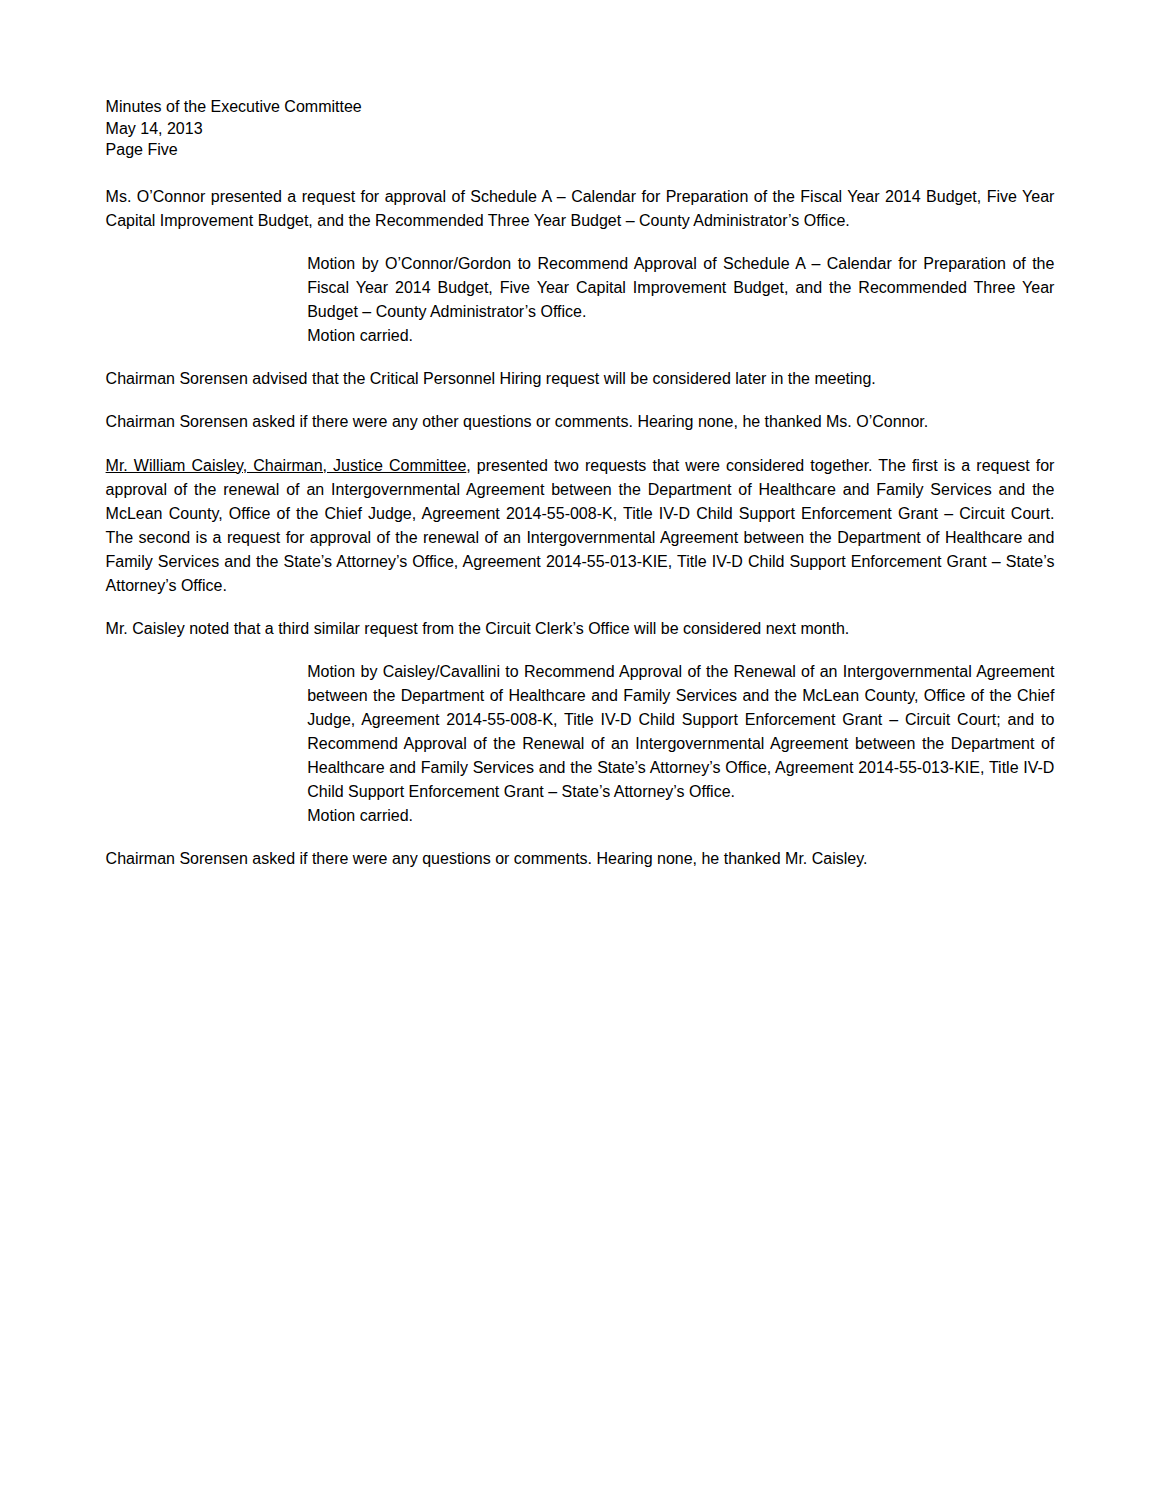Minutes of the Executive Committee
May 14, 2013
Page Five
Ms. O’Connor presented a request for approval of Schedule A – Calendar for Preparation of the Fiscal Year 2014 Budget, Five Year Capital Improvement Budget, and the Recommended Three Year Budget – County Administrator’s Office.
Motion by O’Connor/Gordon to Recommend Approval of Schedule A – Calendar for Preparation of the Fiscal Year 2014 Budget, Five Year Capital Improvement Budget, and the Recommended Three Year Budget – County Administrator’s Office.
Motion carried.
Chairman Sorensen advised that the Critical Personnel Hiring request will be considered later in the meeting.
Chairman Sorensen asked if there were any other questions or comments. Hearing none, he thanked Ms. O’Connor.
Mr. William Caisley, Chairman, Justice Committee, presented two requests that were considered together. The first is a request for approval of the renewal of an Intergovernmental Agreement between the Department of Healthcare and Family Services and the McLean County, Office of the Chief Judge, Agreement 2014-55-008-K, Title IV-D Child Support Enforcement Grant – Circuit Court. The second is a request for approval of the renewal of an Intergovernmental Agreement between the Department of Healthcare and Family Services and the State’s Attorney’s Office, Agreement 2014-55-013-KIE, Title IV-D Child Support Enforcement Grant – State’s Attorney’s Office.
Mr. Caisley noted that a third similar request from the Circuit Clerk’s Office will be considered next month.
Motion by Caisley/Cavallini to Recommend Approval of the Renewal of an Intergovernmental Agreement between the Department of Healthcare and Family Services and the McLean County, Office of the Chief Judge, Agreement 2014-55-008-K, Title IV-D Child Support Enforcement Grant – Circuit Court; and to Recommend Approval of the Renewal of an Intergovernmental Agreement between the Department of Healthcare and Family Services and the State’s Attorney’s Office, Agreement 2014-55-013-KIE, Title IV-D Child Support Enforcement Grant – State’s Attorney’s Office.
Motion carried.
Chairman Sorensen asked if there were any questions or comments. Hearing none, he thanked Mr. Caisley.